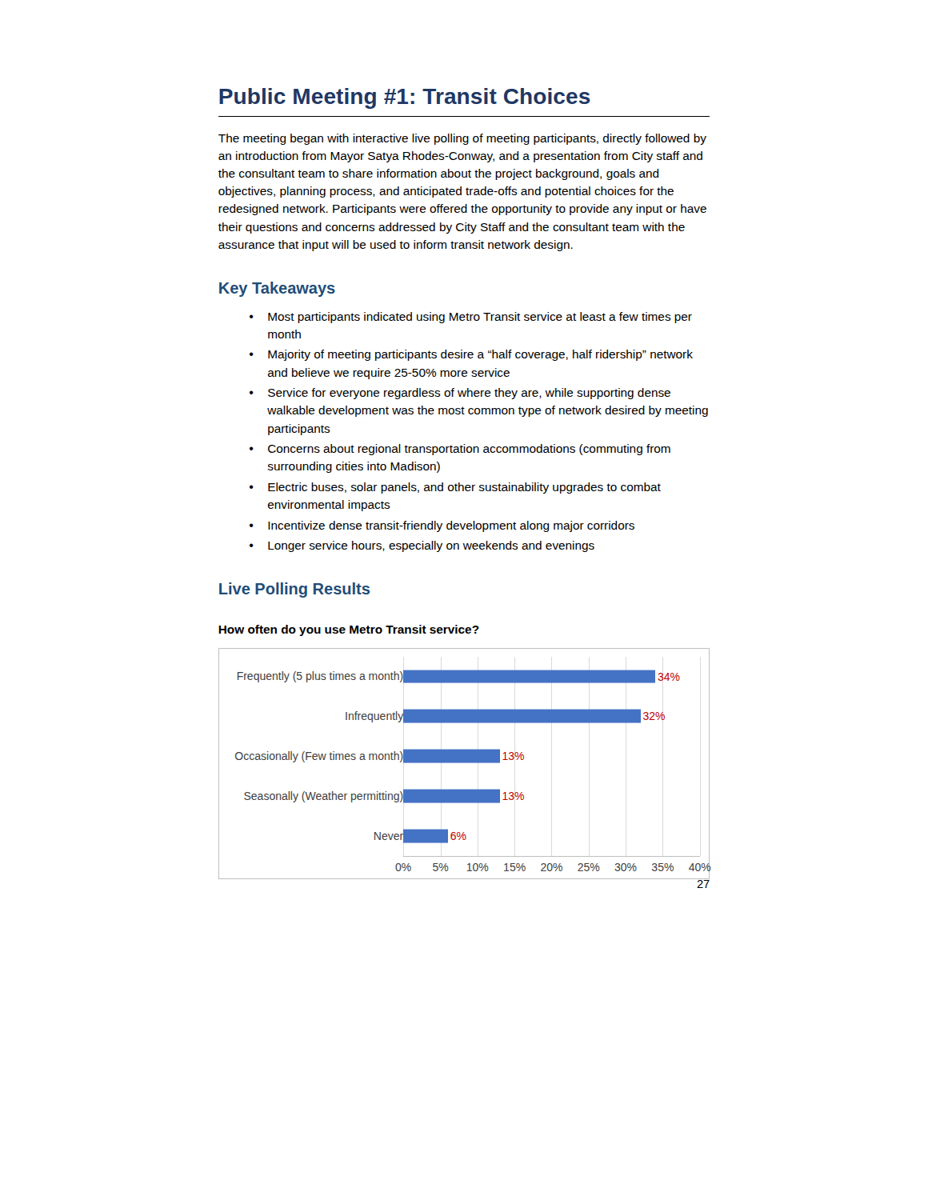Public Meeting #1: Transit Choices
The meeting began with interactive live polling of meeting participants, directly followed by an introduction from Mayor Satya Rhodes-Conway, and a presentation from City staff and the consultant team to share information about the project background, goals and objectives, planning process, and anticipated trade-offs and potential choices for the redesigned network. Participants were offered the opportunity to provide any input or have their questions and concerns addressed by City Staff and the consultant team with the assurance that input will be used to inform transit network design.
Key Takeaways
Most participants indicated using Metro Transit service at least a few times per month
Majority of meeting participants desire a “half coverage, half ridership” network and believe we require 25-50% more service
Service for everyone regardless of where they are, while supporting dense walkable development was the most common type of network desired by meeting participants
Concerns about regional transportation accommodations (commuting from surrounding cities into Madison)
Electric buses, solar panels, and other sustainability upgrades to combat environmental impacts
Incentivize dense transit-friendly development along major corridors
Longer service hours, especially on weekends and evenings
Live Polling Results
How often do you use Metro Transit service?
| Frequently (5 plus times a month) | 34% |
| Infrequently | 32% |
| Occasionally (Few times a month) | 13% |
| Seasonally (Weather permitting) | 13% |
| Never | 6% |
| | 0% 5% 10% 15% 20% 25% 30% 35% 40% |
27